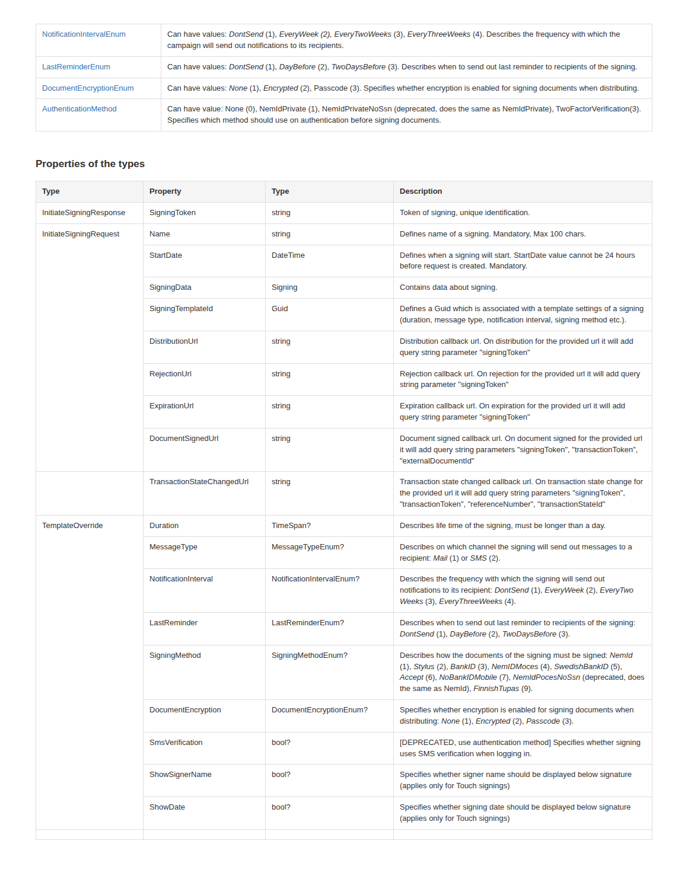| NotificationIntervalEnum | Can have values: DontSend (1), EveryWeek (2), EveryTwoWeeks (3), EveryThreeWeeks (4). Describes the frequency with which the campaign will send out notifications to its recipients. |
| LastReminderEnum | Can have values: DontSend (1), DayBefore (2), TwoDaysBefore (3). Describes when to send out last reminder to recipients of the signing. |
| DocumentEncryptionEnum | Can have values: None (1), Encrypted (2), Passcode (3). Specifies whether encryption is enabled for signing documents when distributing. |
| AuthenticationMethod | Can have value: None (0), NemIdPrivate (1), NemIdPrivateNoSsn (deprecated, does the same as NemIdPrivate), TwoFactorVerification(3). Specifies which method should use on authentication before signing documents. |
Properties of the types
| Type | Property | Type | Description |
| --- | --- | --- | --- |
| InitiateSigningResponse | SigningToken | string | Token of signing, unique identification. |
| InitiateSigningRequest | Name | string | Defines name of a signing. Mandatory, Max 100 chars. |
| StartDate | DateTime | Defines when a signing will start. StartDate value cannot be 24 hours before request is created. Mandatory. |
| SigningData | Signing | Contains data about signing. |
| SigningTemplateId | Guid | Defines a Guid which is associated with a template settings of a signing (duration, message type, notification interval, signing method etc.). |
| DistributionUrl | string | Distribution callback url. On distribution for the provided url it will add query string parameter "signingToken" |
| RejectionUrl | string | Rejection callback url. On rejection for the provided url it will add query string parameter "signingToken" |
| ExpirationUrl | string | Expiration callback url. On expiration for the provided url it will add query string parameter "signingToken" |
| DocumentSignedUrl | string | Document signed callback url. On document signed for the provided url it will add query string parameters "signingToken", "transactionToken", "externalDocumentId" |
| | TransactionStateChangedUrl | string | Transaction state changed callback url. On transaction state change for the provided url it will add query string parameters "signingToken", "transactionToken", "referenceNumber", "transactionStateId" |
| TemplateOverride | Duration | TimeSpan? | Describes life time of the signing, must be longer than a day. |
| MessageType | MessageTypeEnum? | Describes on which channel the signing will send out messages to a recipient: Mail (1) or SMS (2). |
| NotificationInterval | NotificationIntervalEnum? | Describes the frequency with which the signing will send out notifications to its recipient: DontSend (1), EveryWeek (2), EveryTwo Weeks (3), EveryThreeWeeks (4). |
| LastReminder | LastReminderEnum? | Describes when to send out last reminder to recipients of the signing: DontSend (1), DayBefore (2), TwoDaysBefore (3). |
| SigningMethod | SigningMethodEnum? | Describes how the documents of the signing must be signed: NemId (1), Stylus (2), BankID (3), NemIDMoces (4), SwedishBankID (5), Accept (6), NoBankIDMobile (7), NemIdPocesNoSsn (deprecated, does the same as NemId), FinnishTupas (9). |
| DocumentEncryption | DocumentEncryptionEnum? | Specifies whether encryption is enabled for signing documents when distributing: None (1), Encrypted (2), Passcode (3). |
| SmsVerification | bool? | [DEPRECATED, use authentication method] Specifies whether signing uses SMS verification when logging in. |
| ShowSignerName | bool? | Specifies whether signer name should be displayed below signature (applies only for Touch signings) |
| ShowDate | bool? | Specifies whether signing date should be displayed below signature (applies only for Touch signings) |